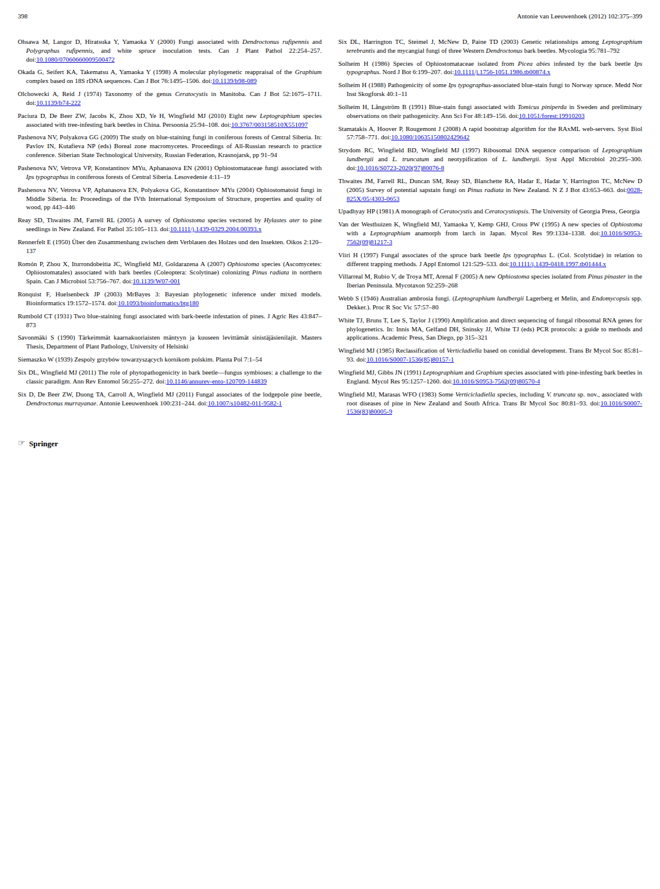398 Antonie van Leeuwenhoek (2012) 102:375–399
Ohsawa M, Langor D, Hiratsuka Y, Yamaoka Y (2000) Fungi associated with Dendroctonus rufipennis and Polygraphus rufipennis, and white spruce inoculation tests. Can J Plant Pathol 22:254–257. doi:10.1080/07060660009500472
Okada G, Seifert KA, Takematsu A, Yamaoka Y (1998) A molecular phylogenetic reappraisal of the Graphium complex based on 18S rDNA sequences. Can J Bot 76:1495–1506. doi:10.1139/b98-089
Olchowecki A, Reid J (1974) Taxonomy of the genus Ceratocystis in Manitoba. Can J Bot 52:1675–1711. doi:10.1139/b74-222
Paciura D, De Beer ZW, Jacobs K, Zhou XD, Ye H, Wingfield MJ (2010) Eight new Leptographium species associated with tree-infesting bark beetles in China. Persoonia 25:94–108. doi:10.3767/003158510X551097
Pashenova NV, Polyakova GG (2009) The study on blue-staining fungi in coniferous forests of Central Siberia. In: Pavlov IN, Kutafieva NP (eds) Boreal zone macromycetes. Proceedings of All-Russian research to practice conference. Siberian State Technological University, Russian Federation, Krasnojarsk, pp 91–94
Pashenova NV, Vetrova VP, Konstantinov MYu, Aphanasova EN (2001) Ophiostomataceae fungi associated with Ips typographus in coniferous forests of Central Siberia. Lesovedenie 4:11–19
Pashenova NV, Vetrova VP, Aphanasova EN, Polyakova GG, Konstantinov MYu (2004) Ophiostomatoid fungi in Middle Siberia. In: Proceedings of the IVth International Symposium of Structure, properties and quality of wood, pp 443–446
Reay SD, Thwaites JM, Farrell RL (2005) A survey of Ophiostoma species vectored by Hylastes ater to pine seedlings in New Zealand. For Pathol 35:105–113. doi:10.1111/j.1439-0329.2004.00393.x
Rennerfelt E (1950) Über den Zusammenhang zwischen dem Verblauen des Holzes und den Insekten. Oikos 2:120–137
Romón P, Zhou X, Iturrondobeitia JC, Wingfield MJ, Goldarazena A (2007) Ophiostoma species (Ascomycetes: Ophiostomatales) associated with bark beetles (Coleoptera: Scolytinae) colonizing Pinus radiata in northern Spain. Can J Microbiol 53:756–767. doi:10.1139/W07-001
Ronquist F, Huelsenbeck JP (2003) MrBayes 3: Bayesian phylogenetic inference under mixed models. Bioinformatics 19:1572–1574. doi:10.1093/bioinformatics/btg180
Rumbold CT (1931) Two blue-staining fungi associated with bark-beetle infestation of pines. J Agric Res 43:847–873
Savonmäki S (1990) Tärkeimmät kaarnakuoriaisten mäntyyn ja kuuseen levittämät sinistäjäsienilajit. Masters Thesis, Department of Plant Pathology, University of Helsinki
Siemaszko W (1939) Zespoly grzybów towarzyszących kornikom polskim. Planta Pol 7:1–54
Six DL, Wingfield MJ (2011) The role of phytopathogenicity in bark beetle—fungus symbioses: a challenge to the classic paradigm. Ann Rev Entomol 56:255–272. doi:10.1146/annurev-ento-120709-144839
Six D, De Beer ZW, Duong TA, Carroll A, Wingfield MJ (2011) Fungal associates of the lodgepole pine beetle, Dendroctonus murrayanae. Antonie Leeuwenhoek 100:231–244. doi:10.1007/s10482-011-9582-1
Six DL, Harrington TC, Steimel J, McNew D, Paine TD (2003) Genetic relationships among Leptographium terebrantis and the mycangial fungi of three Western Dendroctonus bark beetles. Mycologia 95:781–792
Solheim H (1986) Species of Ophiostomataceae isolated from Picea abies infested by the bark beetle Ips typographus. Nord J Bot 6:199–207. doi:10.1111/j.1756-1051.1986.tb00874.x
Solheim H (1988) Pathogenicity of some Ips typographus-associated blue-stain fungi to Norway spruce. Medd Nor Inst Skogforsk 40:1–11
Solheim H, Långström B (1991) Blue-stain fungi associated with Tomicus piniperda in Sweden and preliminary observations on their pathogenicity. Ann Sci For 48:149–156. doi:10.1051/forest:19910203
Stamatakis A, Hoover P, Rougemont J (2008) A rapid bootstrap algorithm for the RAxML web-servers. Syst Biol 57:758–771. doi:10.1080/10635150802429642
Strydom RC, Wingfield BD, Wingfield MJ (1997) Ribosomal DNA sequence comparison of Leptographium lundbergii and L. truncatum and neotypification of L. lundbergii. Syst Appl Microbiol 20:295–300. doi:10.1016/S0723-2020(97)80076-8
Thwaites JM, Farrell RL, Duncan SM, Reay SD, Blanchette RA, Hadar E, Hadar Y, Harrington TC, McNew D (2005) Survey of potential sapstain fungi on Pinus radiata in New Zealand. N Z J Bot 43:653–663. doi:0028-825X/05/4303-0653
Upadhyay HP (1981) A monograph of Ceratocystis and Ceratocystiopsis. The University of Georgia Press, Georgia
Van der Westhuizen K, Wingfield MJ, Yamaoka Y, Kemp GHJ, Crous PW (1995) A new species of Ophiostoma with a Leptographium anamorph from larch in Japan. Mycol Res 99:1334–1338. doi:10.1016/S0953-7562(09)81217-3
Viiri H (1997) Fungal associates of the spruce bark beetle Ips typographus L. (Col. Scolytidae) in relation to different trapping methods. J Appl Entomol 121:529–533. doi:10.1111/j.1439-0418.1997.tb01444.x
Villarreal M, Rubio V, de Troya MT, Arenal F (2005) A new Ophiostoma species isolated from Pinus pinaster in the Iberian Peninsula. Mycotaxon 92:259–268
Webb S (1946) Australian ambrosia fungi. (Leptographium lundbergii Lagerberg et Melin, and Endomycopsis spp. Dekker.). Proc R Soc Vic 57:57–80
White TJ, Bruns T, Lee S, Taylor J (1990) Amplification and direct sequencing of fungal ribosomal RNA genes for phylogenetics. In: Innis MA, Gelfand DH, Sninsky JJ, White TJ (eds) PCR protocols: a guide to methods and applications. Academic Press, San Diego, pp 315–321
Wingfield MJ (1985) Reclassification of Verticladiella based on conidial development. Trans Br Mycol Soc 85:81–93. doi:10.1016/S0007-1536(85)80157-1
Wingfield MJ, Gibbs JN (1991) Leptographium and Graphium species associated with pine-infesting bark beetles in England. Mycol Res 95:1257–1260. doi:10.1016/S0953-7562(09)80570-4
Wingfield MJ, Marasas WFO (1983) Some Verticicladiella species, including V. truncata sp. nov., associated with root diseases of pine in New Zealand and South Africa. Trans Br Mycol Soc 80:81–93. doi:10.1016/S0007-1536(83)80005-9
☞ Springer